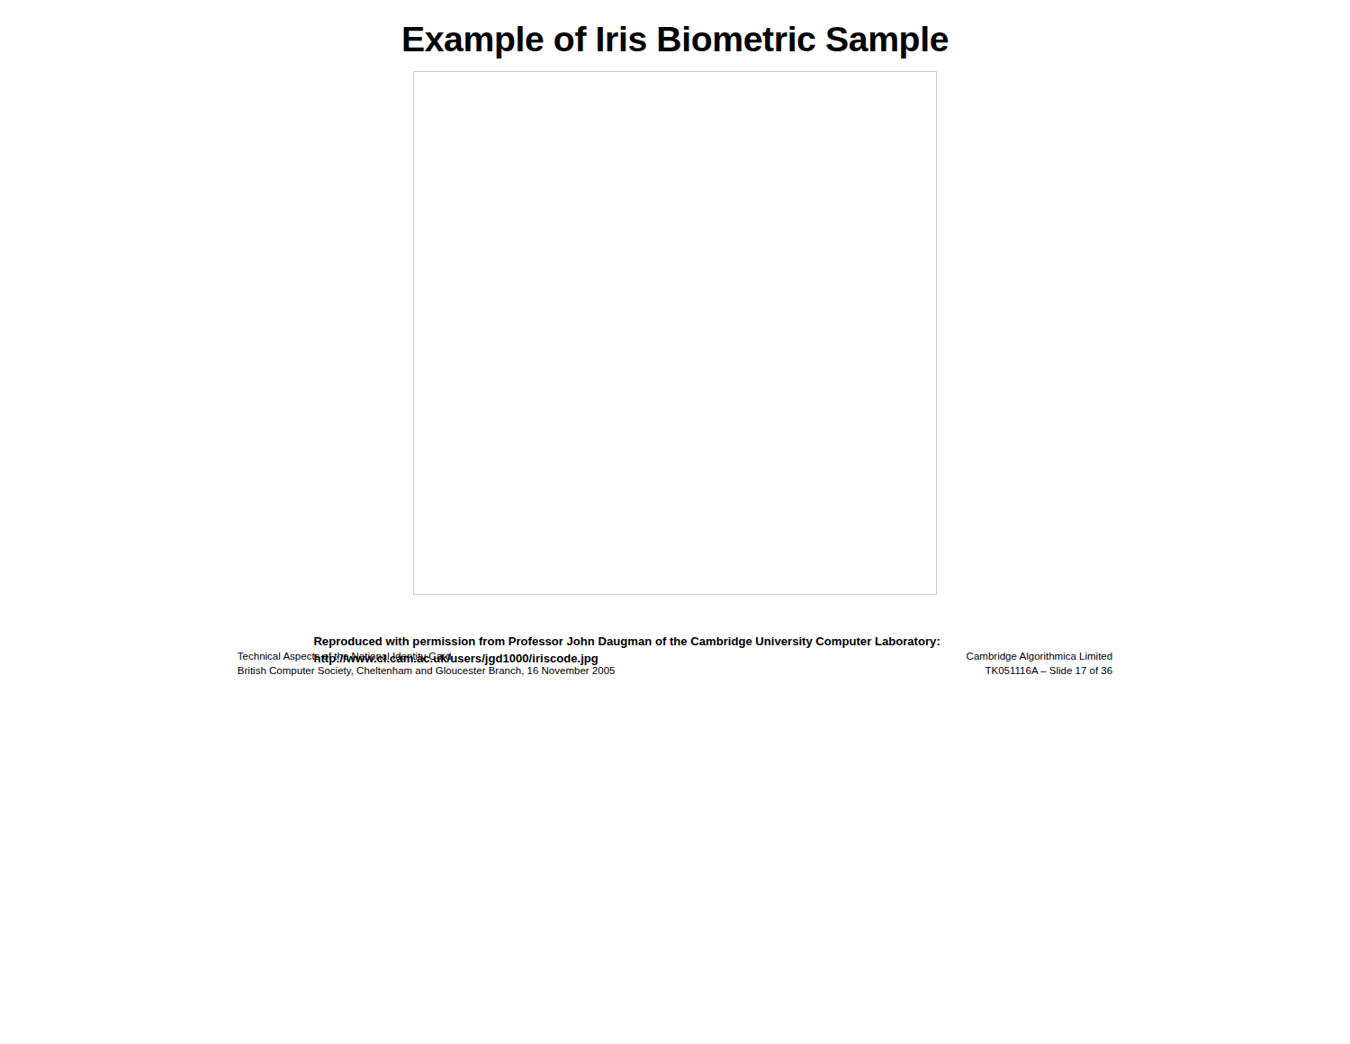Example of Iris Biometric Sample
Reproduced with permission from Professor John Daugman of the Cambridge University Computer Laboratory:
http://www.cl.cam.ac.uk/users/jgd1000/iriscode.jpg
Technical Aspects of the National Identity Card
British Computer Society, Cheltenham and Gloucester Branch, 16 November 2005
Cambridge Algorithmica Limited
TK051116A – Slide 17 of 36